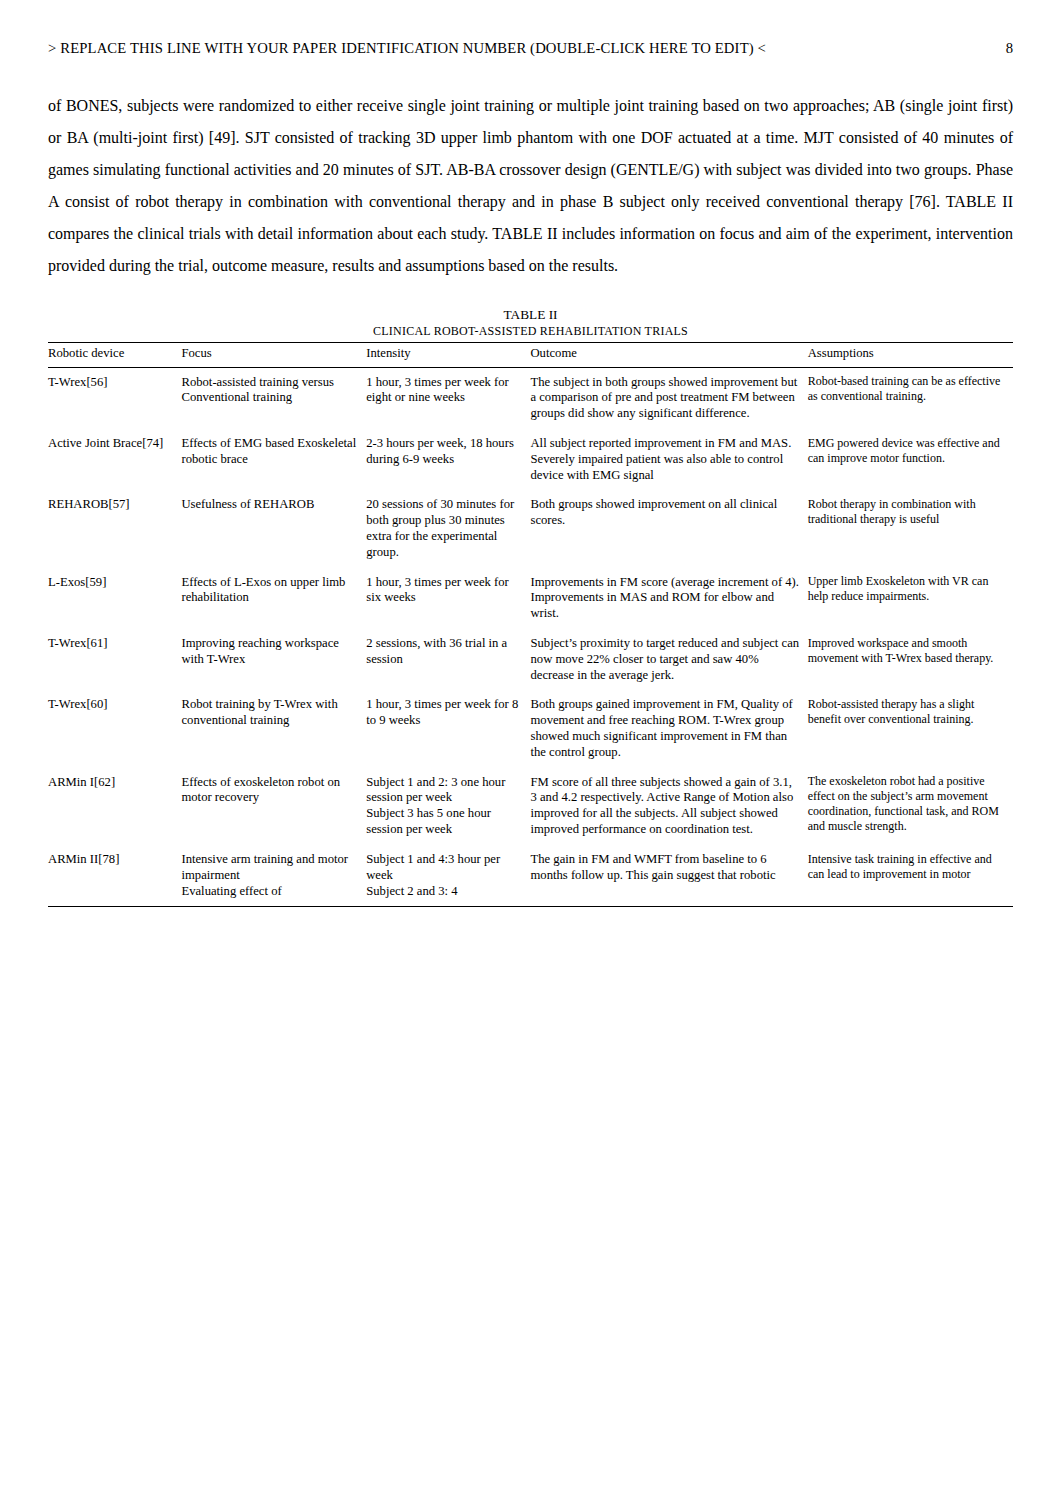> REPLACE THIS LINE WITH YOUR PAPER IDENTIFICATION NUMBER (DOUBLE-CLICK HERE TO EDIT) < 8
of BONES, subjects were randomized to either receive single joint training or multiple joint training based on two approaches; AB (single joint first) or BA (multi-joint first) [49]. SJT consisted of tracking 3D upper limb phantom with one DOF actuated at a time. MJT consisted of 40 minutes of games simulating functional activities and 20 minutes of SJT. AB-BA crossover design (GENTLE/G) with subject was divided into two groups. Phase A consist of robot therapy in combination with conventional therapy and in phase B subject only received conventional therapy [76]. TABLE II compares the clinical trials with detail information about each study. TABLE II includes information on focus and aim of the experiment, intervention provided during the trial, outcome measure, results and assumptions based on the results.
TABLE II
CLINICAL ROBOT-ASSISTED REHABILITATION TRIALS
| Robotic device | Focus | Intensity | Outcome | Assumptions |
| --- | --- | --- | --- | --- |
| T-Wrex[56] | Robot-assisted training versus Conventional training | 1 hour, 3 times per week for eight or nine weeks | The subject in both groups showed improvement but a comparison of pre and post treatment FM between groups did show any significant difference. | Robot-based training can be as effective as conventional training. |
| Active Joint Brace[74] | Effects of EMG based Exoskeletal robotic brace | 2-3 hours per week, 18 hours during 6-9 weeks | All subject reported improvement in FM and MAS. Severely impaired patient was also able to control device with EMG signal | EMG powered device was effective and can improve motor function. |
| REHAROB[57] | Usefulness of REHAROB | 20 sessions of 30 minutes for both group plus 30 minutes extra for the experimental group. | Both groups showed improvement on all clinical scores. | Robot therapy in combination with traditional therapy is useful |
| L-Exos[59] | Effects of L-Exos on upper limb rehabilitation | 1 hour, 3 times per week for six weeks | Improvements in FM score (average increment of 4). Improvements in MAS and ROM for elbow and wrist. | Upper limb Exoskeleton with VR can help reduce impairments. |
| T-Wrex[61] | Improving reaching workspace with T-Wrex | 2 sessions, with 36 trial in a session | Subject’s proximity to target reduced and subject can now move 22% closer to target and saw 40% decrease in the average jerk. | Improved workspace and smooth movement with T-Wrex based therapy. |
| T-Wrex[60] | Robot training by T-Wrex with conventional training | 1 hour, 3 times per week for 8 to 9 weeks | Both groups gained improvement in FM, Quality of movement and free reaching ROM. T-Wrex group showed much significant improvement in FM than the control group. | Robot-assisted therapy has a slight benefit over conventional training. |
| ARMin I[62] | Effects of exoskeleton robot on motor recovery | Subject 1 and 2: 3 one hour session per week Subject 3 has 5 one hour session per week | FM score of all three subjects showed a gain of 3.1, 3 and 4.2 respectively. Active Range of Motion also improved for all the subjects. All subject showed improved performance on coordination test. | The exoskeleton robot had a positive effect on the subject’s arm movement coordination, functional task, and ROM and muscle strength. |
| ARMin II[78] | Intensive arm training and motor impairment Evaluating effect of | Subject 1 and 4:3 hour per week Subject 2 and 3: 4 | The gain in FM and WMFT from baseline to 6 months follow up. This gain suggest that robotic | Intensive task training in effective and can lead to improvement in motor |